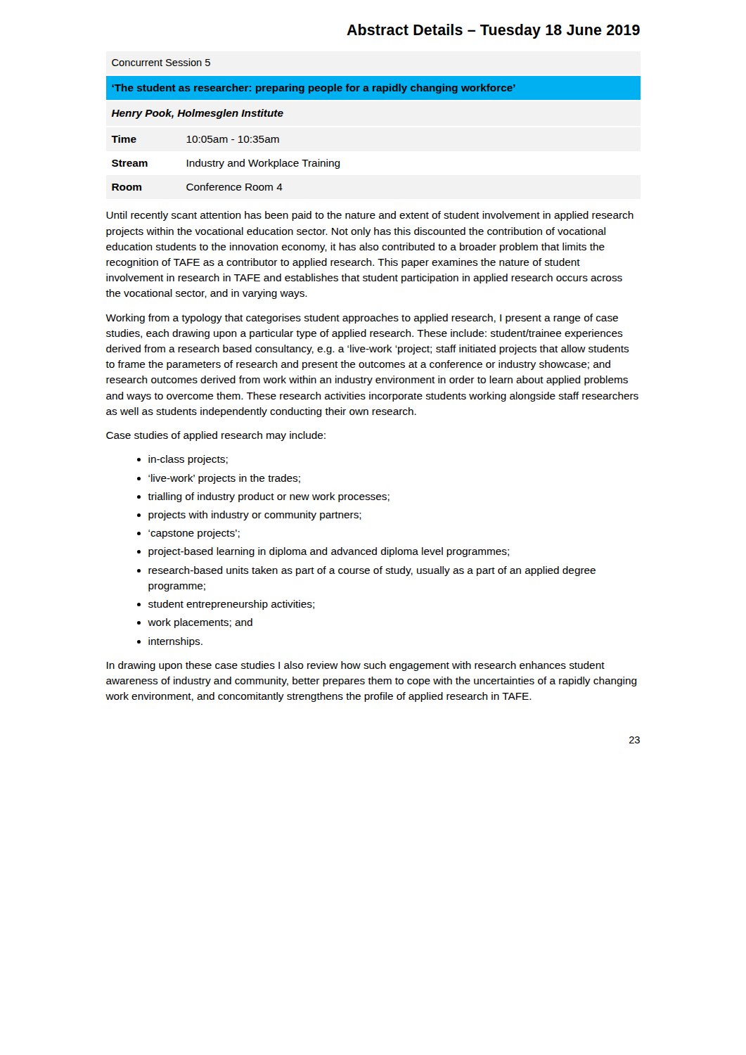Abstract Details – Tuesday 18 June 2019
Concurrent Session 5
‘The student as researcher: preparing people for a rapidly changing workforce’
Henry Pook, Holmesglen Institute
| Time | 10:05am - 10:35am |
| Stream | Industry and Workplace Training |
| Room | Conference Room 4 |
Until recently scant attention has been paid to the nature and extent of student involvement in applied research projects within the vocational education sector. Not only has this discounted the contribution of vocational education students to the innovation economy, it has also contributed to a broader problem that limits the recognition of TAFE as a contributor to applied research. This paper examines the nature of student involvement in research in TAFE and establishes that student participation in applied research occurs across the vocational sector, and in varying ways.
Working from a typology that categorises student approaches to applied research, I present a range of case studies, each drawing upon a particular type of applied research. These include: student/trainee experiences derived from a research based consultancy, e.g. a ‘live-work ‘project; staff initiated projects that allow students to frame the parameters of research and present the outcomes at a conference or industry showcase; and research outcomes derived from work within an industry environment in order to learn about applied problems and ways to overcome them. These research activities incorporate students working alongside staff researchers as well as students independently conducting their own research.
Case studies of applied research may include:
in-class projects;
‘live-work’ projects in the trades;
trialling of industry product or new work processes;
projects with industry or community partners;
‘capstone projects’;
project-based learning in diploma and advanced diploma level programmes;
research-based units taken as part of a course of study, usually as a part of an applied degree programme;
student entrepreneurship activities;
work placements; and
internships.
In drawing upon these case studies I also review how such engagement with research enhances student awareness of industry and community, better prepares them to cope with the uncertainties of a rapidly changing work environment, and concomitantly strengthens the profile of applied research in TAFE.
23